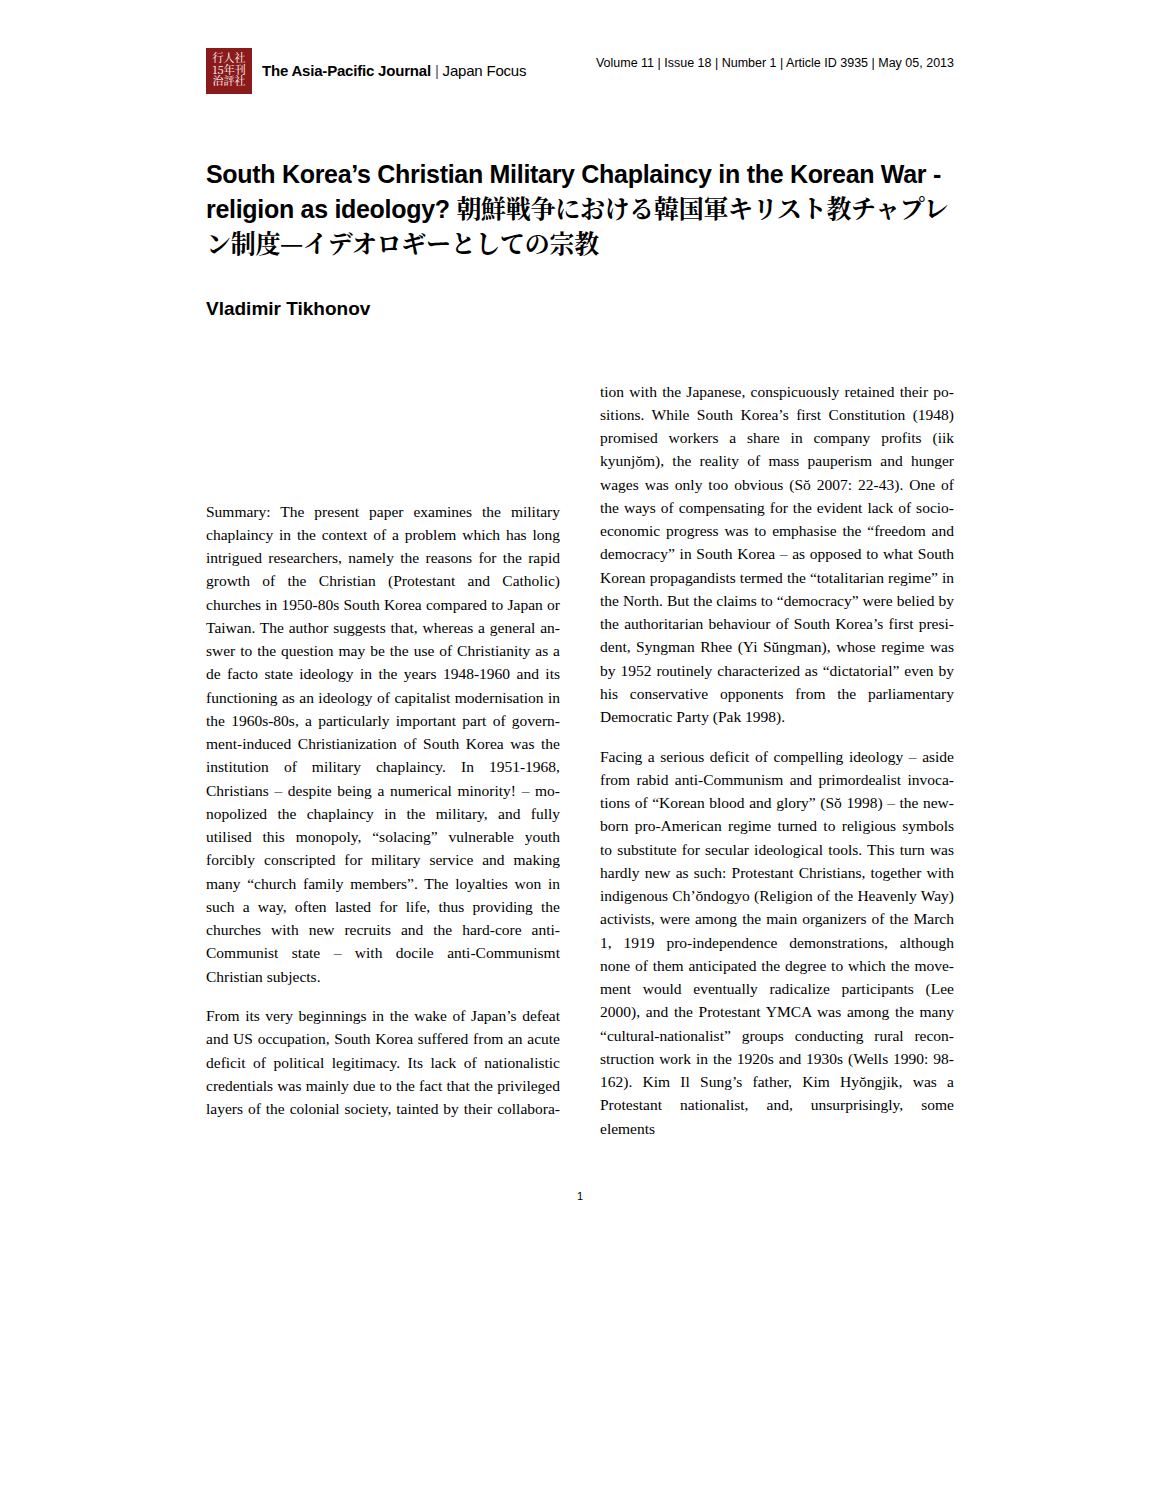行人社
15年刊
治評社
The Asia-Pacific Journal|Japan Focus
Volume 11 | Issue 18 | Number 1 | Article ID 3935 | May 05, 2013
South Korea’s Christian Military Chaplaincy in the Korean War - religion as ideology? 朝鮮戦争における韓国軍キリスト教チャプレン制度—イデオロギーとしての宗教
Vladimir Tikhonov
Summary: The present paper examines the military chaplaincy in the context of a problem which has long intrigued researchers, namely the reasons for the rapid growth of the Christian (Protestant and Catholic) churches in 1950-80s South Korea compared to Japan or Taiwan. The author suggests that, whereas a general answer to the question may be the use of Christianity as a de facto state ideology in the years 1948-1960 and its functioning as an ideology of capitalist modernisation in the 1960s-80s, a particularly important part of government-induced Christianization of South Korea was the institution of military chaplaincy. In 1951-1968, Christians – despite being a numerical minority! – monopolized the chaplaincy in the military, and fully utilised this monopoly, “solacing” vulnerable youth forcibly conscripted for military service and making many “church family members”. The loyalties won in such a way, often lasted for life, thus providing the churches with new recruits and the hard-core anti-Communist state – with docile anti-Communismt Christian subjects.
From its very beginnings in the wake of Japan’s defeat and US occupation, South Korea suffered from an acute deficit of political legitimacy. Its lack of nationalistic credentials was mainly due to the fact that the privileged layers of the colonial society, tainted by their collaboration with the Japanese, conspicuously retained their positions. While South Korea’s first Constitution (1948) promised workers a share in company profits (iik kyunjŏm), the reality of mass pauperism and hunger wages was only too obvious (Sŏ 2007: 22-43). One of the ways of compensating for the evident lack of socio-economic progress was to emphasise the “freedom and democracy” in South Korea – as opposed to what South Korean propagandists termed the “totalitarian regime” in the North. But the claims to “democracy” were belied by the authoritarian behaviour of South Korea’s first president, Syngman Rhee (Yi Sŭngman), whose regime was by 1952 routinely characterized as “dictatorial” even by his conservative opponents from the parliamentary Democratic Party (Pak 1998).
Facing a serious deficit of compelling ideology – aside from rabid anti-Communism and primordealist invocations of “Korean blood and glory” (Sŏ 1998) – the newborn pro-American regime turned to religious symbols to substitute for secular ideological tools. This turn was hardly new as such: Protestant Christians, together with indigenous Ch’ŏndogyo (Religion of the Heavenly Way) activists, were among the main organizers of the March 1, 1919 pro-independence demonstrations, although none of them anticipated the degree to which the movement would eventually radicalize participants (Lee 2000), and the Protestant YMCA was among the many “cultural-nationalist” groups conducting rural reconstruction work in the 1920s and 1930s (Wells 1990: 98-162). Kim Il Sung’s father, Kim Hyŏngjik, was a Protestant nationalist, and, unsurprisingly, some elements
1